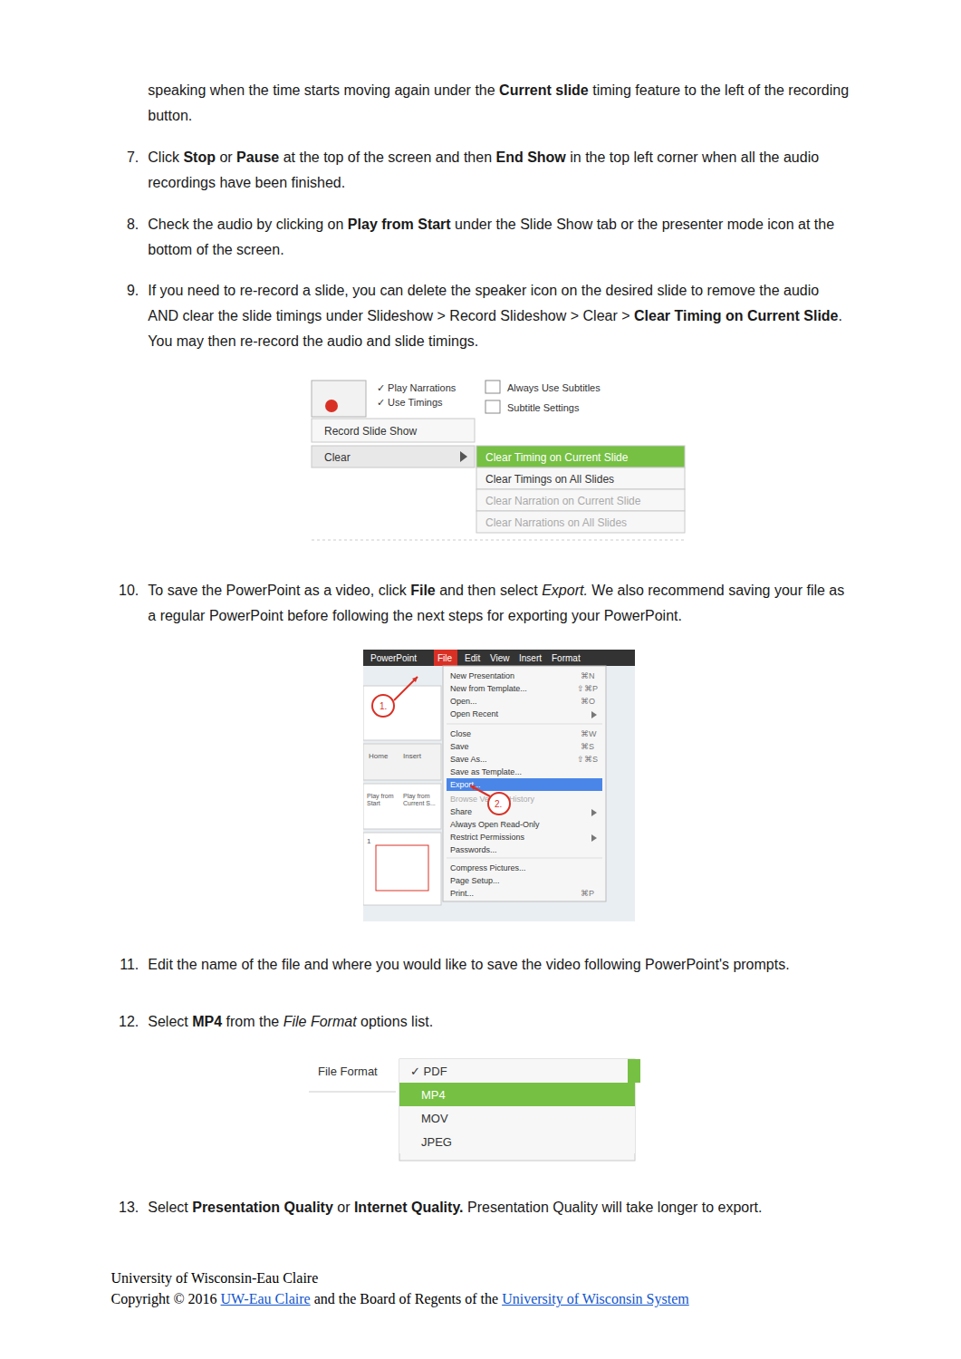speaking when the time starts moving again under the Current slide timing feature to the left of the recording button.
Click Stop or Pause at the top of the screen and then End Show in the top left corner when all the audio recordings have been finished.
Check the audio by clicking on Play from Start under the Slide Show tab or the presenter mode icon at the bottom of the screen.
If you need to re-record a slide, you can delete the speaker icon on the desired slide to remove the audio AND clear the slide timings under Slideshow > Record Slideshow > Clear > Clear Timing on Current Slide. You may then re-record the audio and slide timings.
To save the PowerPoint as a video, click File and then select Export. We also recommend saving your file as a regular PowerPoint before following the next steps for exporting your PowerPoint.
Edit the name of the file and where you would like to save the video following PowerPoint's prompts.
Select MP4 from the File Format options list.
Select Presentation Quality or Internet Quality. Presentation Quality will take longer to export.
University of Wisconsin-Eau Claire
Copyright © 2016 UW-Eau Claire and the Board of Regents of the University of Wisconsin System